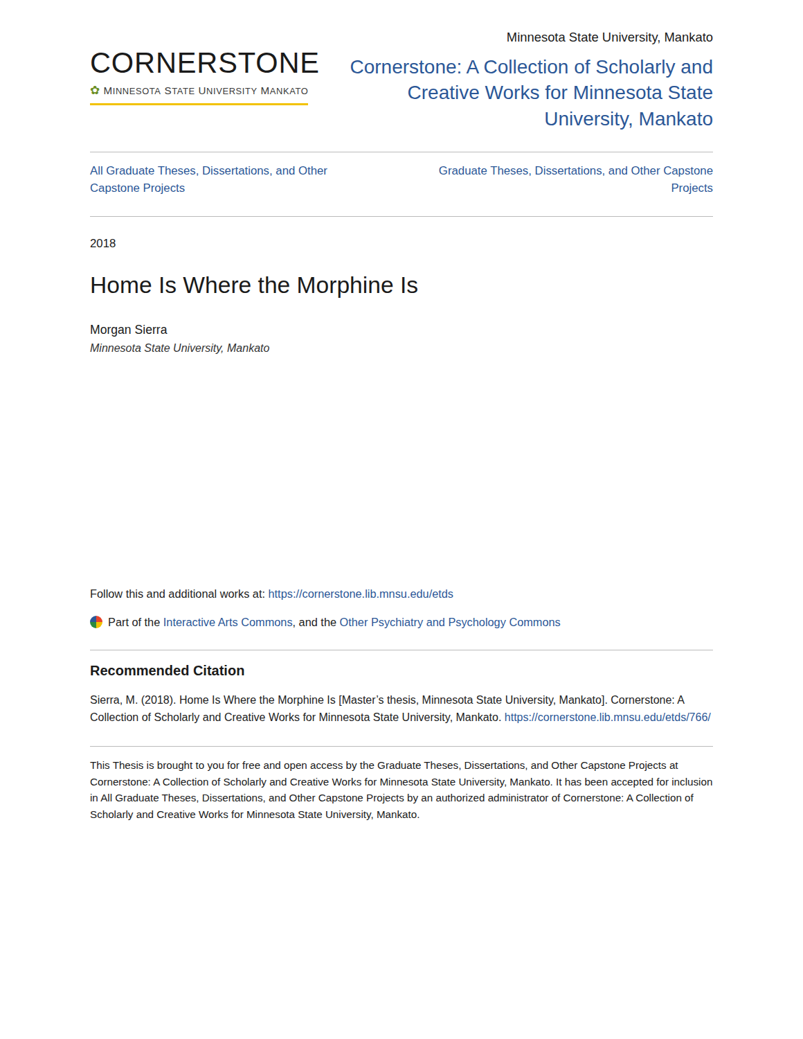CORNERSTONE
✿ MINNESOTA STATE UNIVERSITY MANKATO
Minnesota State University, Mankato
Cornerstone: A Collection of Scholarly and Creative Works for Minnesota State University, Mankato
All Graduate Theses, Dissertations, and Other Capstone Projects
Graduate Theses, Dissertations, and Other Capstone Projects
2018
Home Is Where the Morphine Is
Morgan Sierra
Minnesota State University, Mankato
Follow this and additional works at: https://cornerstone.lib.mnsu.edu/etds
Part of the Interactive Arts Commons, and the Other Psychiatry and Psychology Commons
Recommended Citation
Sierra, M. (2018). Home Is Where the Morphine Is [Master’s thesis, Minnesota State University, Mankato]. Cornerstone: A Collection of Scholarly and Creative Works for Minnesota State University, Mankato. https://cornerstone.lib.mnsu.edu/etds/766/
This Thesis is brought to you for free and open access by the Graduate Theses, Dissertations, and Other Capstone Projects at Cornerstone: A Collection of Scholarly and Creative Works for Minnesota State University, Mankato. It has been accepted for inclusion in All Graduate Theses, Dissertations, and Other Capstone Projects by an authorized administrator of Cornerstone: A Collection of Scholarly and Creative Works for Minnesota State University, Mankato.